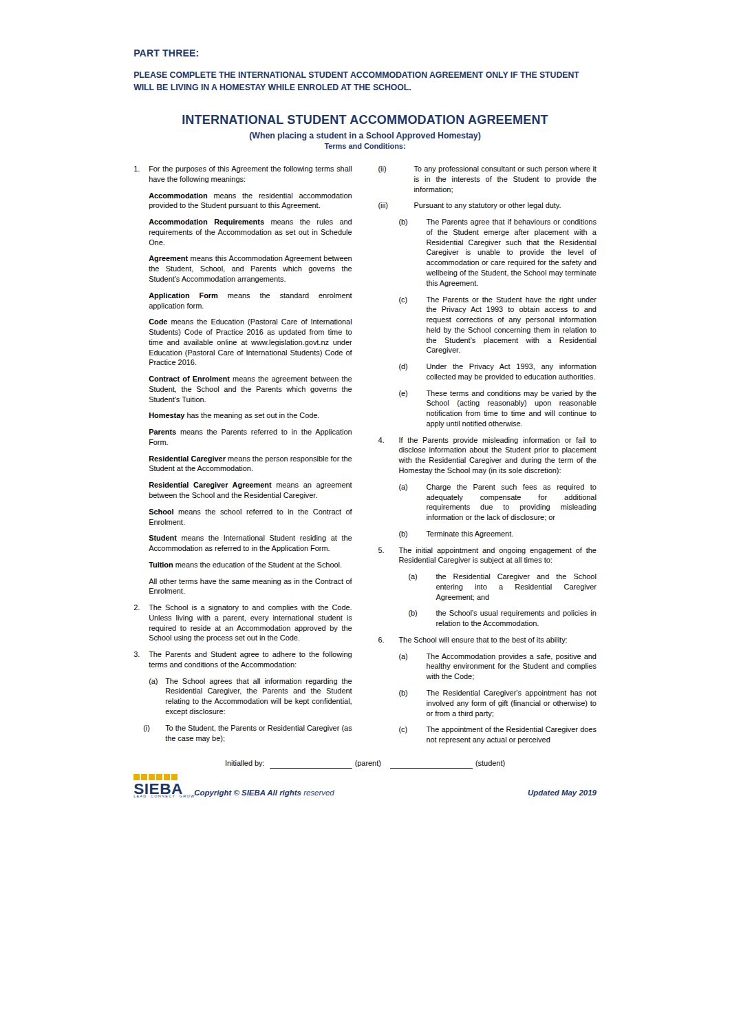PART THREE:
PLEASE COMPLETE THE INTERNATIONAL STUDENT ACCOMMODATION AGREEMENT ONLY IF THE STUDENT WILL BE LIVING IN A HOMESTAY WHILE ENROLED AT THE SCHOOL.
INTERNATIONAL STUDENT ACCOMMODATION AGREEMENT
(When placing a student in a School Approved Homestay)
Terms and Conditions:
1.
For the purposes of this Agreement the following terms shall have the following meanings:
Accommodation means the residential accommodation provided to the Student pursuant to this Agreement.
Accommodation Requirements means the rules and requirements of the Accommodation as set out in Schedule One.
Agreement means this Accommodation Agreement between the Student, School, and Parents which governs the Student's Accommodation arrangements.
Application Form means the standard enrolment application form.
Code means the Education (Pastoral Care of International Students) Code of Practice 2016 as updated from time to time and available online at www.legislation.govt.nz under Education (Pastoral Care of International Students) Code of Practice 2016.
Contract of Enrolment means the agreement between the Student, the School and the Parents which governs the Student's Tuition.
Homestay has the meaning as set out in the Code.
Parents means the Parents referred to in the Application Form.
Residential Caregiver means the person responsible for the Student at the Accommodation.
Residential Caregiver Agreement means an agreement between the School and the Residential Caregiver.
School means the school referred to in the Contract of Enrolment.
Student means the International Student residing at the Accommodation as referred to in the Application Form.
Tuition means the education of the Student at the School.
All other terms have the same meaning as in the Contract of Enrolment.
2.
The School is a signatory to and complies with the Code. Unless living with a parent, every international student is required to reside at an Accommodation approved by the School using the process set out in the Code.
3.
The Parents and Student agree to adhere to the following terms and conditions of the Accommodation:
(a)
The School agrees that all information regarding the Residential Caregiver, the Parents and the Student relating to the Accommodation will be kept confidential, except disclosure:
(i)
To the Student, the Parents or Residential Caregiver (as the case may be);
(ii)
To any professional consultant or such person where it is in the interests of the Student to provide the information;
(iii)
Pursuant to any statutory or other legal duty.
(b)
The Parents agree that if behaviours or conditions of the Student emerge after placement with a Residential Caregiver such that the Residential Caregiver is unable to provide the level of accommodation or care required for the safety and wellbeing of the Student, the School may terminate this Agreement.
(c)
The Parents or the Student have the right under the Privacy Act 1993 to obtain access to and request corrections of any personal information held by the School concerning them in relation to the Student's placement with a Residential Caregiver.
(d)
Under the Privacy Act 1993, any information collected may be provided to education authorities.
(e)
These terms and conditions may be varied by the School (acting reasonably) upon reasonable notification from time to time and will continue to apply until notified otherwise.
4.
If the Parents provide misleading information or fail to disclose information about the Student prior to placement with the Residential Caregiver and during the term of the Homestay the School may (in its sole discretion):
(a)
Charge the Parent such fees as required to adequately compensate for additional requirements due to providing misleading information or the lack of disclosure; or
(b)
Terminate this Agreement.
5.
The initial appointment and ongoing engagement of the Residential Caregiver is subject at all times to:
(a)
the Residential Caregiver and the School entering into a Residential Caregiver Agreement; and
(b)
the School's usual requirements and policies in relation to the Accommodation.
6.
The School will ensure that to the best of its ability:
(a)
The Accommodation provides a safe, positive and healthy environment for the Student and complies with the Code;
(b)
The Residential Caregiver's appointment has not involved any form of gift (financial or otherwise) to or from a third party;
(c)
The appointment of the Residential Caregiver does not represent any actual or perceived
Initialled by: (parent) (student)
SIEBA
LEAD CONNECT GROW
Copyright © SIEBA All rights reserved
Updated May 2019